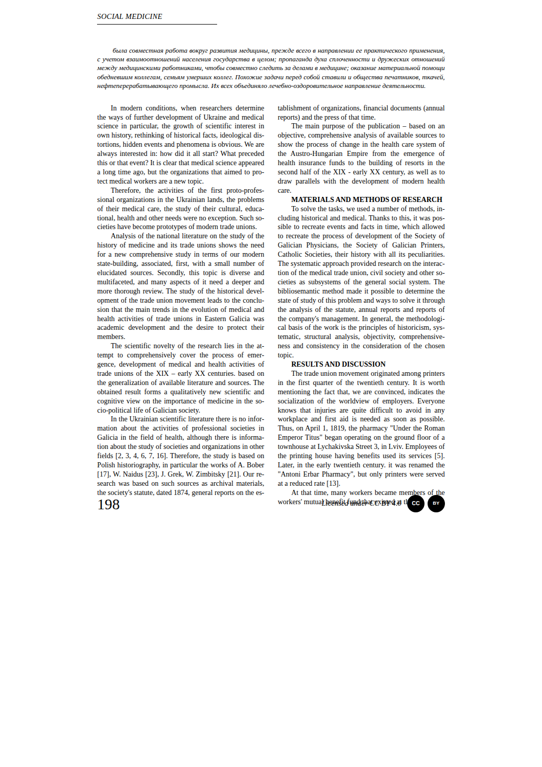SOCIAL MEDICINE
была совместная работа вокруг развития медицины, прежде всего в направлении ее практического применения, с учетом взаимоотношений населения государства в целом; пропаганда духа сплоченности и дружеских отношений между медицинскими работниками, чтобы совместно следить за делами в медицине; оказание материальной помощи обедневшим коллегам, семьям умерших коллег. Похожие задачи перед собой ставили и общества печатников, ткачей, нефтеперерабатывающего промысла. Их всех объединяло лечебно-оздоровительное направление деятельности.
In modern conditions, when researchers determine the ways of further development of Ukraine and medical science in particular, the growth of scientific interest in own history, rethinking of historical facts, ideological distortions, hidden events and phenomena is obvious. We are always interested in: how did it all start? What preceded this or that event? It is clear that medical science appeared a long time ago, but the organizations that aimed to protect medical workers are a new topic.
Therefore, the activities of the first proto-professional organizations in the Ukrainian lands, the problems of their medical care, the study of their cultural, educational, health and other needs were no exception. Such societies have become prototypes of modern trade unions.
Analysis of the national literature on the study of the history of medicine and its trade unions shows the need for a new comprehensive study in terms of our modern state-building, associated, first, with a small number of elucidated sources. Secondly, this topic is diverse and multifaceted, and many aspects of it need a deeper and more thorough review. The study of the historical development of the trade union movement leads to the conclusion that the main trends in the evolution of medical and health activities of trade unions in Eastern Galicia was academic development and the desire to protect their members.
The scientific novelty of the research lies in the attempt to comprehensively cover the process of emergence, development of medical and health activities of trade unions of the XIX – early XX centuries. based on the generalization of available literature and sources. The obtained result forms a qualitatively new scientific and cognitive view on the importance of medicine in the socio-political life of Galician society.
In the Ukrainian scientific literature there is no information about the activities of professional societies in Galicia in the field of health, although there is information about the study of societies and organizations in other fields [2, 3, 4, 6, 7, 16]. Therefore, the study is based on Polish historiography, in particular the works of A. Bober [17], W. Naidus [23], J. Grek, W. Zimbitsky [21]. Our research was based on such sources as archival materials, the society's statute, dated 1874, general reports on the establishment of organizations, financial documents (annual reports) and the press of that time.
The main purpose of the publication – based on an objective, comprehensive analysis of available sources to show the process of change in the health care system of the Austro-Hungarian Empire from the emergence of health insurance funds to the building of resorts in the second half of the XIX - early XX century, as well as to draw parallels with the development of modern health care.
Materials and methods of research
To solve the tasks, we used a number of methods, including historical and medical. Thanks to this, it was possible to recreate events and facts in time, which allowed to recreate the process of development of the Society of Galician Physicians, the Society of Galician Printers, Catholic Societies, their history with all its peculiarities. The systematic approach provided research on the interaction of the medical trade union, civil society and other societies as subsystems of the general social system. The bibliosemantic method made it possible to determine the state of study of this problem and ways to solve it through the analysis of the statute, annual reports and reports of the company's management. In general, the methodological basis of the work is the principles of historicism, systematic, structural analysis, objectivity, comprehensiveness and consistency in the consideration of the chosen topic.
Results and discussion
The trade union movement originated among printers in the first quarter of the twentieth century. It is worth mentioning the fact that, we are convinced, indicates the socialization of the worldview of employers. Everyone knows that injuries are quite difficult to avoid in any workplace and first aid is needed as soon as possible. Thus, on April 1, 1819, the pharmacy "Under the Roman Emperor Titus" began operating on the ground floor of a townhouse at Lychakivska Street 3, in Lviv. Employees of the printing house having benefits used its services [5]. Later, in the early twentieth century. it was renamed the "Antoni Erbar Pharmacy", but only printers were served at a reduced rate [13].
At that time, many workers became members of the workers' mutual benefit fund that existed at the
198
Licensed under CC BY 4.0 CC BY